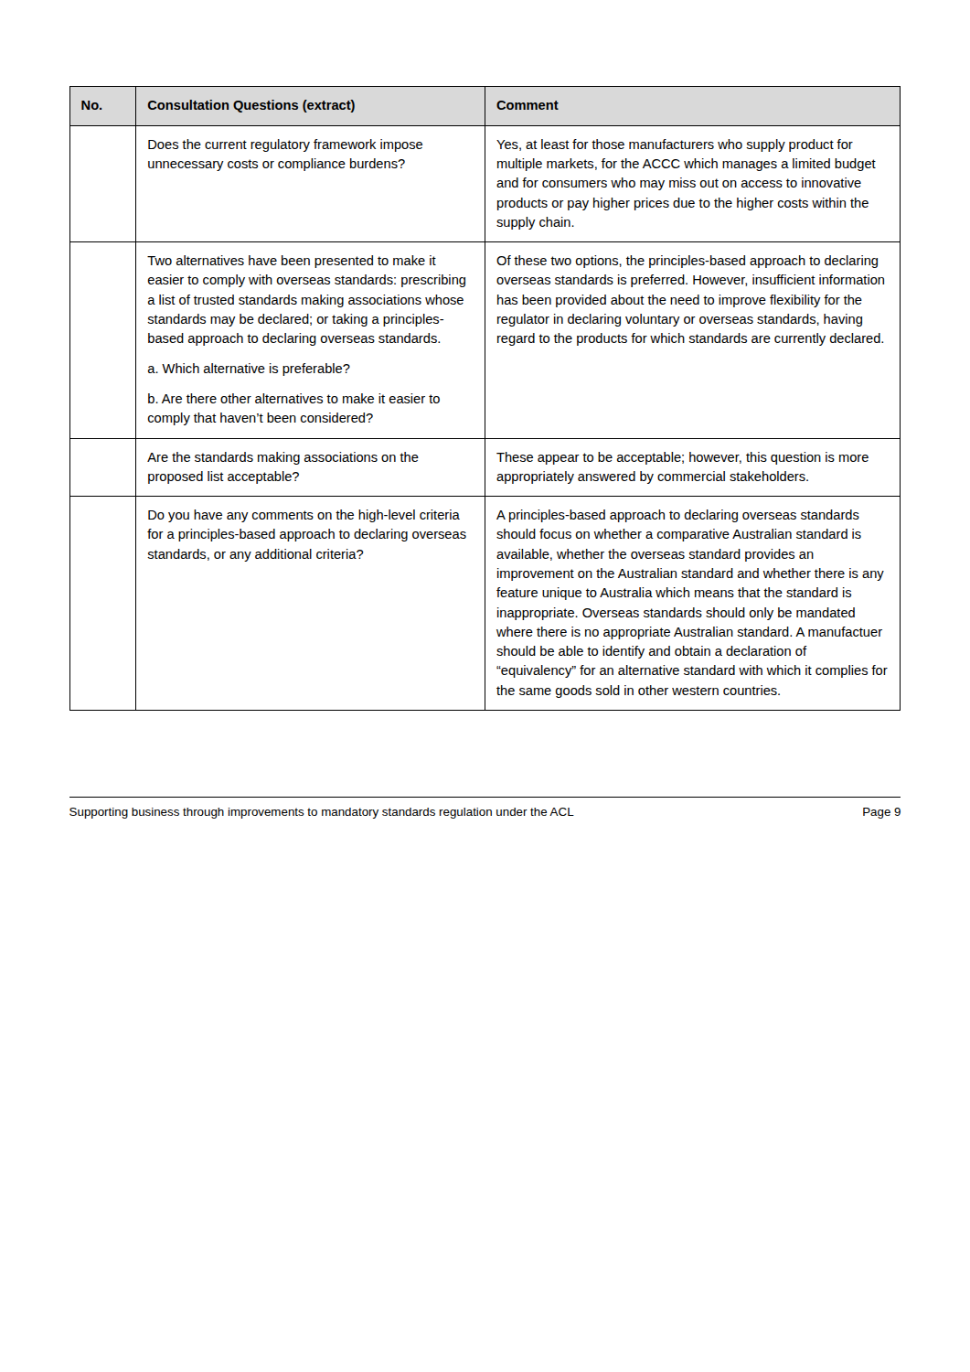| No. | Consultation Questions (extract) | Comment |
| --- | --- | --- |
| | Does the current regulatory framework impose unnecessary costs or compliance burdens? | Yes, at least for those manufacturers who supply product for multiple markets, for the ACCC which manages a limited budget and for consumers who may miss out on access to innovative products or pay higher prices due to the higher costs within the supply chain. |
| | Two alternatives have been presented to make it easier to comply with overseas standards: prescribing a list of trusted standards making associations whose standards may be declared; or taking a principles-based approach to declaring overseas standards. a. Which alternative is preferable? b. Are there other alternatives to make it easier to comply that haven’t been considered? | Of these two options, the principles-based approach to declaring overseas standards is preferred. However, insufficient information has been provided about the need to improve flexibility for the regulator in declaring voluntary or overseas standards, having regard to the products for which standards are currently declared. |
| | Are the standards making associations on the proposed list acceptable? | These appear to be acceptable; however, this question is more appropriately answered by commercial stakeholders. |
| | Do you have any comments on the high-level criteria for a principles-based approach to declaring overseas standards, or any additional criteria? | A principles-based approach to declaring overseas standards should focus on whether a comparative Australian standard is available, whether the overseas standard provides an improvement on the Australian standard and whether there is any feature unique to Australia which means that the standard is inappropriate. Overseas standards should only be mandated where there is no appropriate Australian standard. A manufactuer should be able to identify and obtain a declaration of “equivalency” for an alternative standard with which it complies for the same goods sold in other western countries. |
Supporting business through improvements to mandatory standards regulation under the ACLPage 9